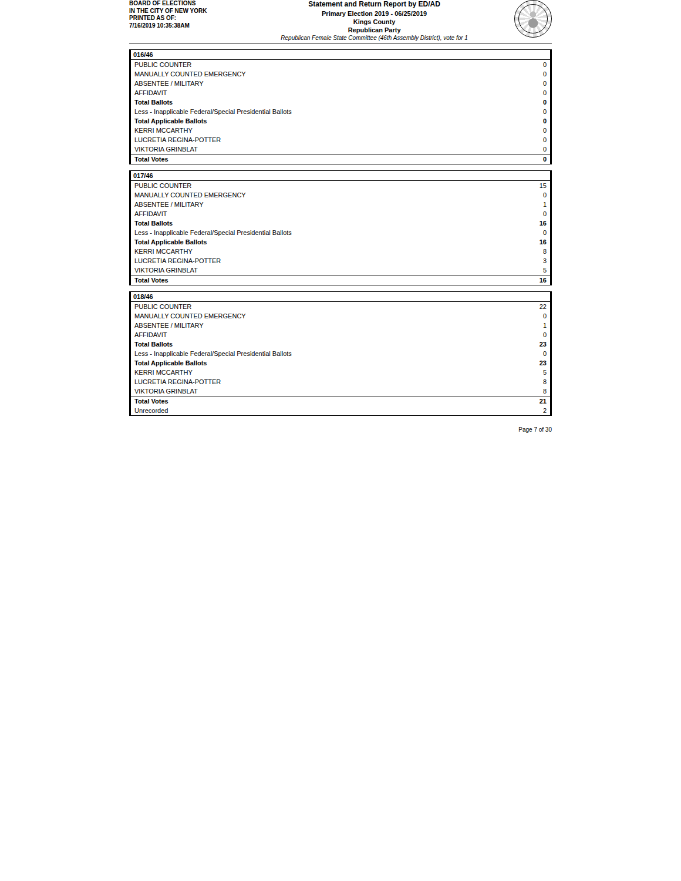BOARD OF ELECTIONS
IN THE CITY OF NEW YORK
PRINTED AS OF:
7/16/2019 10:35:38AM
Statement and Return Report by ED/AD
Primary Election 2019 - 06/25/2019
Kings County
Republican Party
Republican Female State Committee (46th Assembly District), vote for 1
016/46
| PUBLIC COUNTER | 0 |
| MANUALLY COUNTED EMERGENCY | 0 |
| ABSENTEE / MILITARY | 0 |
| AFFIDAVIT | 0 |
| Total Ballots | 0 |
| Less - Inapplicable Federal/Special Presidential Ballots | 0 |
| Total Applicable Ballots | 0 |
| KERRI MCCARTHY | 0 |
| LUCRETIA REGINA-POTTER | 0 |
| VIKTORIA GRINBLAT | 0 |
| Total Votes | 0 |
017/46
| PUBLIC COUNTER | 15 |
| MANUALLY COUNTED EMERGENCY | 0 |
| ABSENTEE / MILITARY | 1 |
| AFFIDAVIT | 0 |
| Total Ballots | 16 |
| Less - Inapplicable Federal/Special Presidential Ballots | 0 |
| Total Applicable Ballots | 16 |
| KERRI MCCARTHY | 8 |
| LUCRETIA REGINA-POTTER | 3 |
| VIKTORIA GRINBLAT | 5 |
| Total Votes | 16 |
018/46
| PUBLIC COUNTER | 22 |
| MANUALLY COUNTED EMERGENCY | 0 |
| ABSENTEE / MILITARY | 1 |
| AFFIDAVIT | 0 |
| Total Ballots | 23 |
| Less - Inapplicable Federal/Special Presidential Ballots | 0 |
| Total Applicable Ballots | 23 |
| KERRI MCCARTHY | 5 |
| LUCRETIA REGINA-POTTER | 8 |
| VIKTORIA GRINBLAT | 8 |
| Total Votes | 21 |
| Unrecorded | 2 |
Page 7 of 30